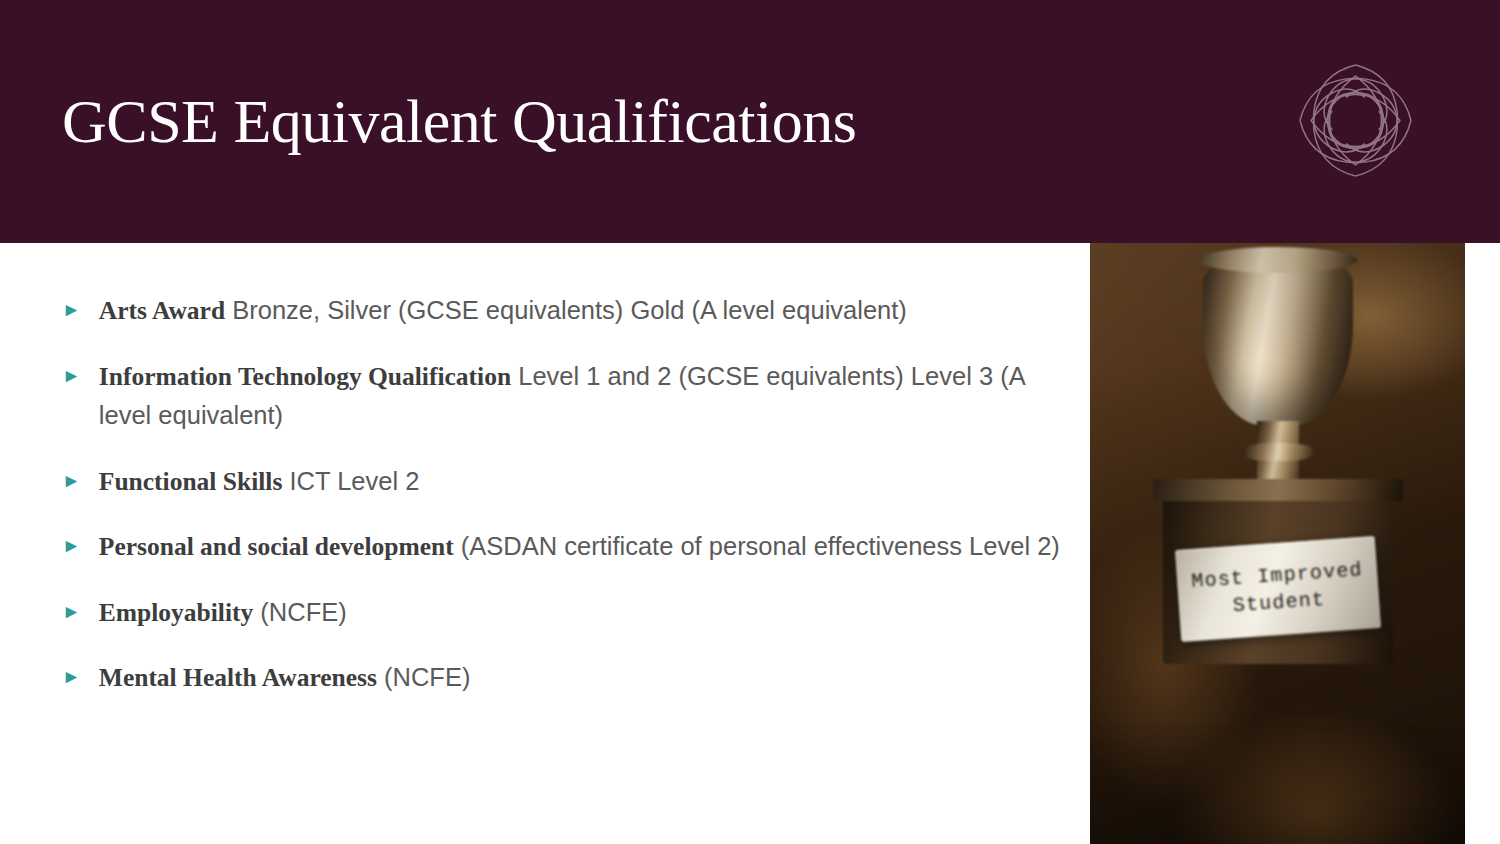GCSE Equivalent Qualifications
►Arts Award Bronze, Silver (GCSE equivalents) Gold (A level equivalent)
►Information Technology Qualification Level 1 and 2 (GCSE equivalents) Level 3 (A level equivalent)
►Functional Skills ICT Level 2
►Personal and social development (ASDAN certificate of personal effectiveness Level 2)
►Employability (NCFE)
►Mental Health Awareness (NCFE)
Most Improved
Student